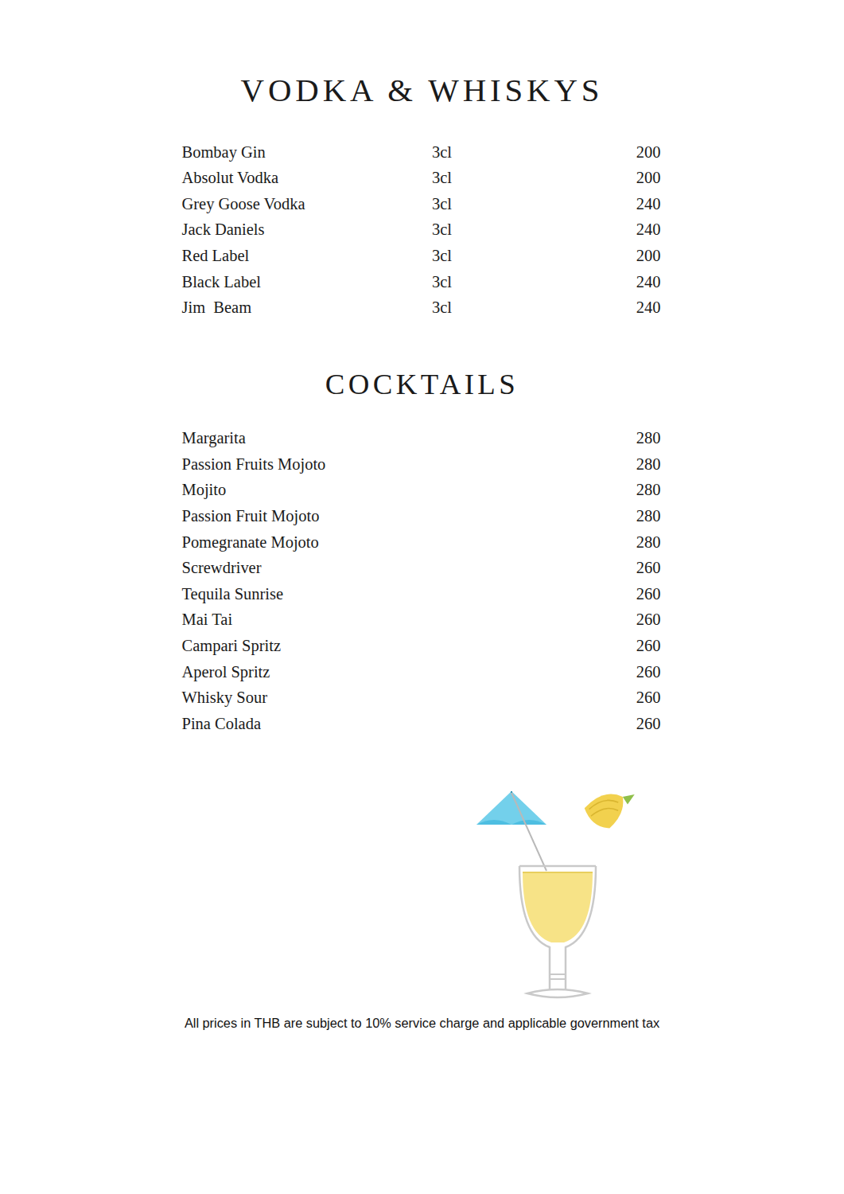Vodka & Whiskys
| Bombay Gin | 3cl | 200 |
| Absolut Vodka | 3cl | 200 |
| Grey Goose Vodka | 3cl | 240 |
| Jack Daniels | 3cl | 240 |
| Red Label | 3cl | 200 |
| Black Label | 3cl | 240 |
| Jim Beam | 3cl | 240 |
Cocktails
| Margarita | 280 |
| Passion Fruits Mojoto | 280 |
| Mojito | 280 |
| Passion Fruit Mojoto | 280 |
| Pomegranate Mojoto | 280 |
| Screwdriver | 260 |
| Tequila Sunrise | 260 |
| Mai Tai | 260 |
| Campari Spritz | 260 |
| Aperol Spritz | 260 |
| Whisky Sour | 260 |
| Pina Colada | 260 |
All prices in THB are subject to 10% service charge and applicable government tax